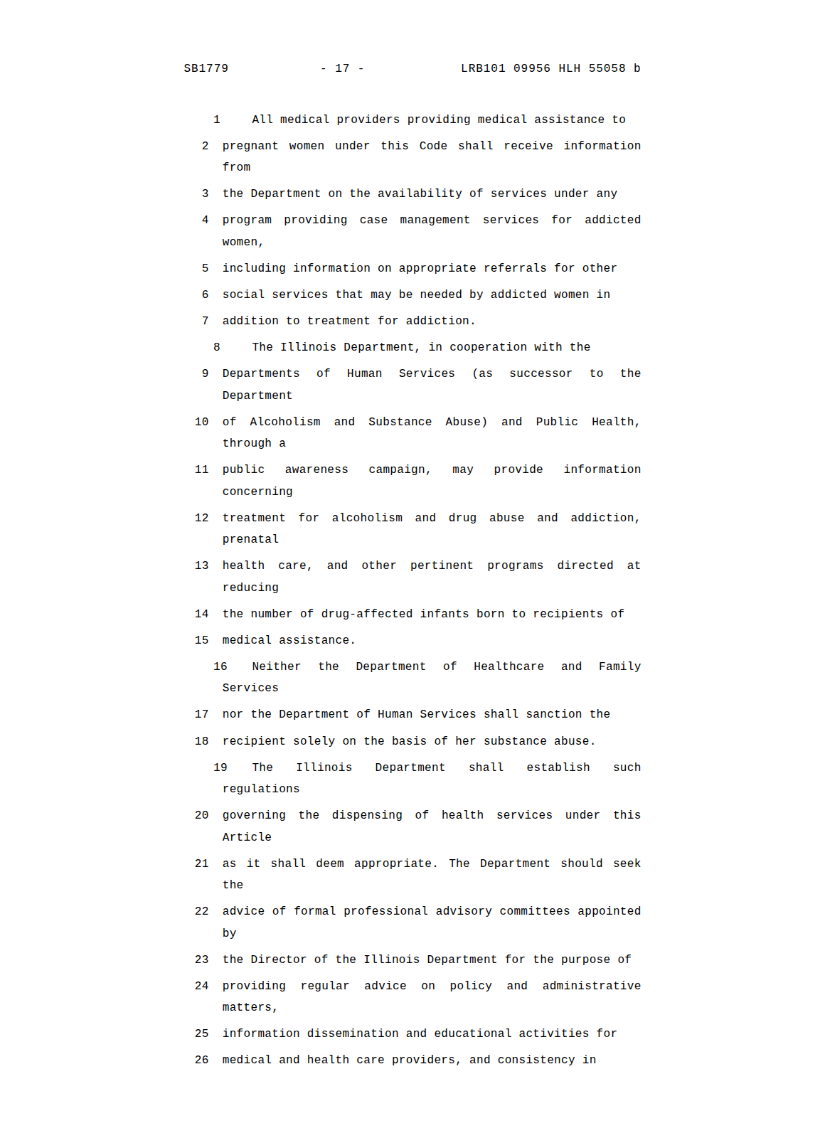SB1779 - 17 - LRB101 09956 HLH 55058 b
All medical providers providing medical assistance to
pregnant women under this Code shall receive information from
the Department on the availability of services under any
program providing case management services for addicted women,
including information on appropriate referrals for other
social services that may be needed by addicted women in
addition to treatment for addiction.
The Illinois Department, in cooperation with the
Departments of Human Services (as successor to the Department
of Alcoholism and Substance Abuse) and Public Health, through a
public awareness campaign, may provide information concerning
treatment for alcoholism and drug abuse and addiction, prenatal
health care, and other pertinent programs directed at reducing
the number of drug-affected infants born to recipients of
medical assistance.
Neither the Department of Healthcare and Family Services
nor the Department of Human Services shall sanction the
recipient solely on the basis of her substance abuse.
The Illinois Department shall establish such regulations
governing the dispensing of health services under this Article
as it shall deem appropriate. The Department should seek the
advice of formal professional advisory committees appointed by
the Director of the Illinois Department for the purpose of
providing regular advice on policy and administrative matters,
information dissemination and educational activities for
medical and health care providers, and consistency in